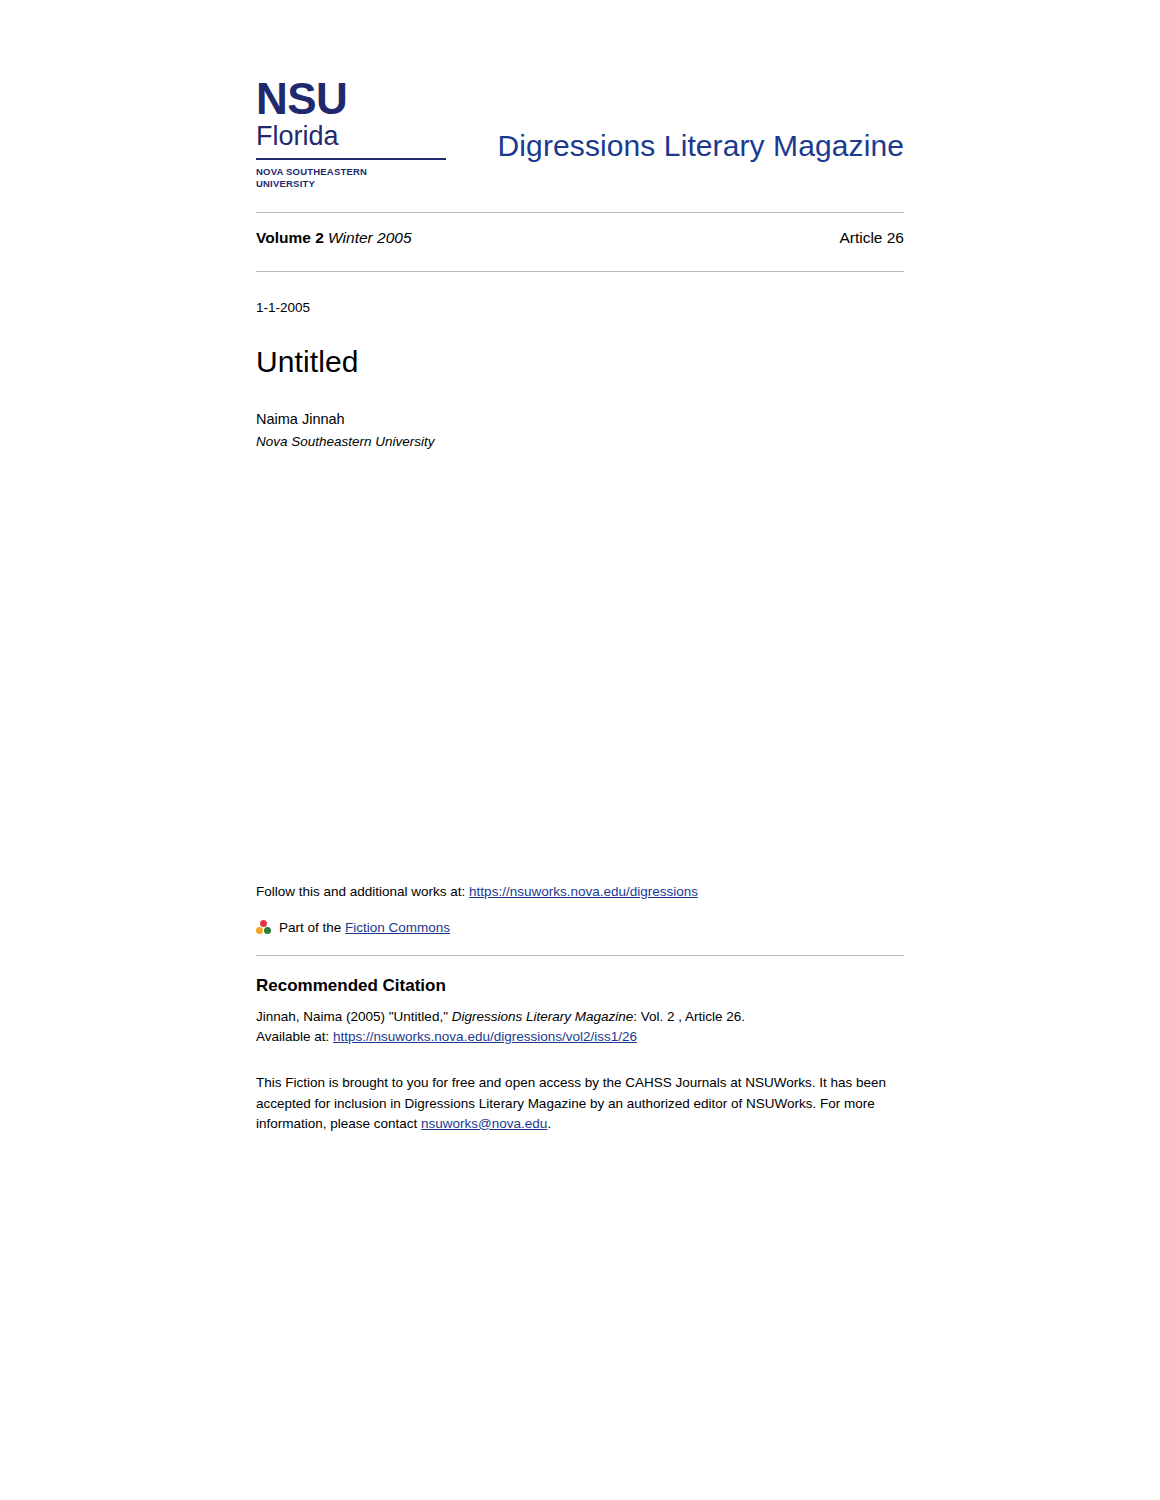NSU
Florida
Nova Southeastern
University
Digressions Literary Magazine
Volume 2 Winter 2005
Article 26
1-1-2005
Untitled
Naima Jinnah
Nova Southeastern University
Follow this and additional works at: https://nsuworks.nova.edu/digressions
Part of the Fiction Commons
Recommended Citation
Jinnah, Naima (2005) "Untitled," Digressions Literary Magazine: Vol. 2 , Article 26.
Available at: https://nsuworks.nova.edu/digressions/vol2/iss1/26
This Fiction is brought to you for free and open access by the CAHSS Journals at NSUWorks. It has been accepted for inclusion in Digressions Literary Magazine by an authorized editor of NSUWorks. For more information, please contact nsuworks@nova.edu.